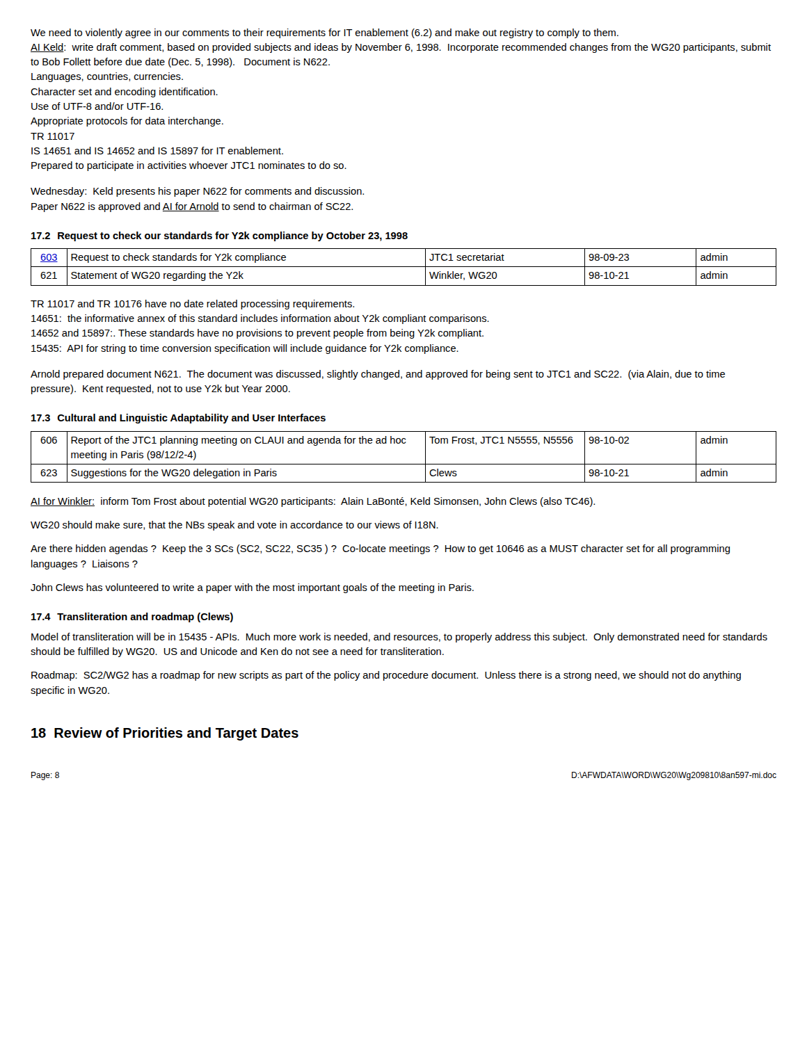We need to violently agree in our comments to their requirements for IT enablement (6.2) and make out registry to comply to them.
AI Keld: write draft comment, based on provided subjects and ideas by November 6, 1998. Incorporate recommended changes from the WG20 participants, submit to Bob Follett before due date (Dec. 5, 1998). Document is N622.
Languages, countries, currencies.
Character set and encoding identification.
Use of UTF-8 and/or UTF-16.
Appropriate protocols for data interchange.
TR 11017
IS 14651 and IS 14652 and IS 15897 for IT enablement.
Prepared to participate in activities whoever JTC1 nominates to do so.
Wednesday: Keld presents his paper N622 for comments and discussion.
Paper N622 is approved and AI for Arnold to send to chairman of SC22.
17.2 Request to check our standards for Y2k compliance by October 23, 1998
| 603 | Request to check standards for Y2k compliance | JTC1 secretariat | 98-09-23 | admin |
| 621 | Statement of WG20 regarding the Y2k | Winkler, WG20 | 98-10-21 | admin |
TR 11017 and TR 10176 have no date related processing requirements.
14651: the informative annex of this standard includes information about Y2k compliant comparisons.
14652 and 15897:. These standards have no provisions to prevent people from being Y2k compliant.
15435: API for string to time conversion specification will include guidance for Y2k compliance.
Arnold prepared document N621. The document was discussed, slightly changed, and approved for being sent to JTC1 and SC22. (via Alain, due to time pressure). Kent requested, not to use Y2k but Year 2000.
17.3 Cultural and Linguistic Adaptability and User Interfaces
| 606 | Report of the JTC1 planning meeting on CLAUI and agenda for the ad hoc meeting in Paris (98/12/2-4) | Tom Frost, JTC1 N5555, N5556 | 98-10-02 | admin |
| 623 | Suggestions for the WG20 delegation in Paris | Clews | 98-10-21 | admin |
AI for Winkler: inform Tom Frost about potential WG20 participants: Alain LaBonté, Keld Simonsen, John Clews (also TC46).
WG20 should make sure, that the NBs speak and vote in accordance to our views of I18N.
Are there hidden agendas ? Keep the 3 SCs (SC2, SC22, SC35 ) ? Co-locate meetings ? How to get 10646 as a MUST character set for all programming languages ? Liaisons ?
John Clews has volunteered to write a paper with the most important goals of the meeting in Paris.
17.4 Transliteration and roadmap (Clews)
Model of transliteration will be in 15435 - APIs. Much more work is needed, and resources, to properly address this subject. Only demonstrated need for standards should be fulfilled by WG20. US and Unicode and Ken do not see a need for transliteration.
Roadmap: SC2/WG2 has a roadmap for new scripts as part of the policy and procedure document. Unless there is a strong need, we should not do anything specific in WG20.
18 Review of Priorities and Target Dates
Page: 8
D:\AFWDATA\WORD\WG20\Wg209810\8an597-mi.doc